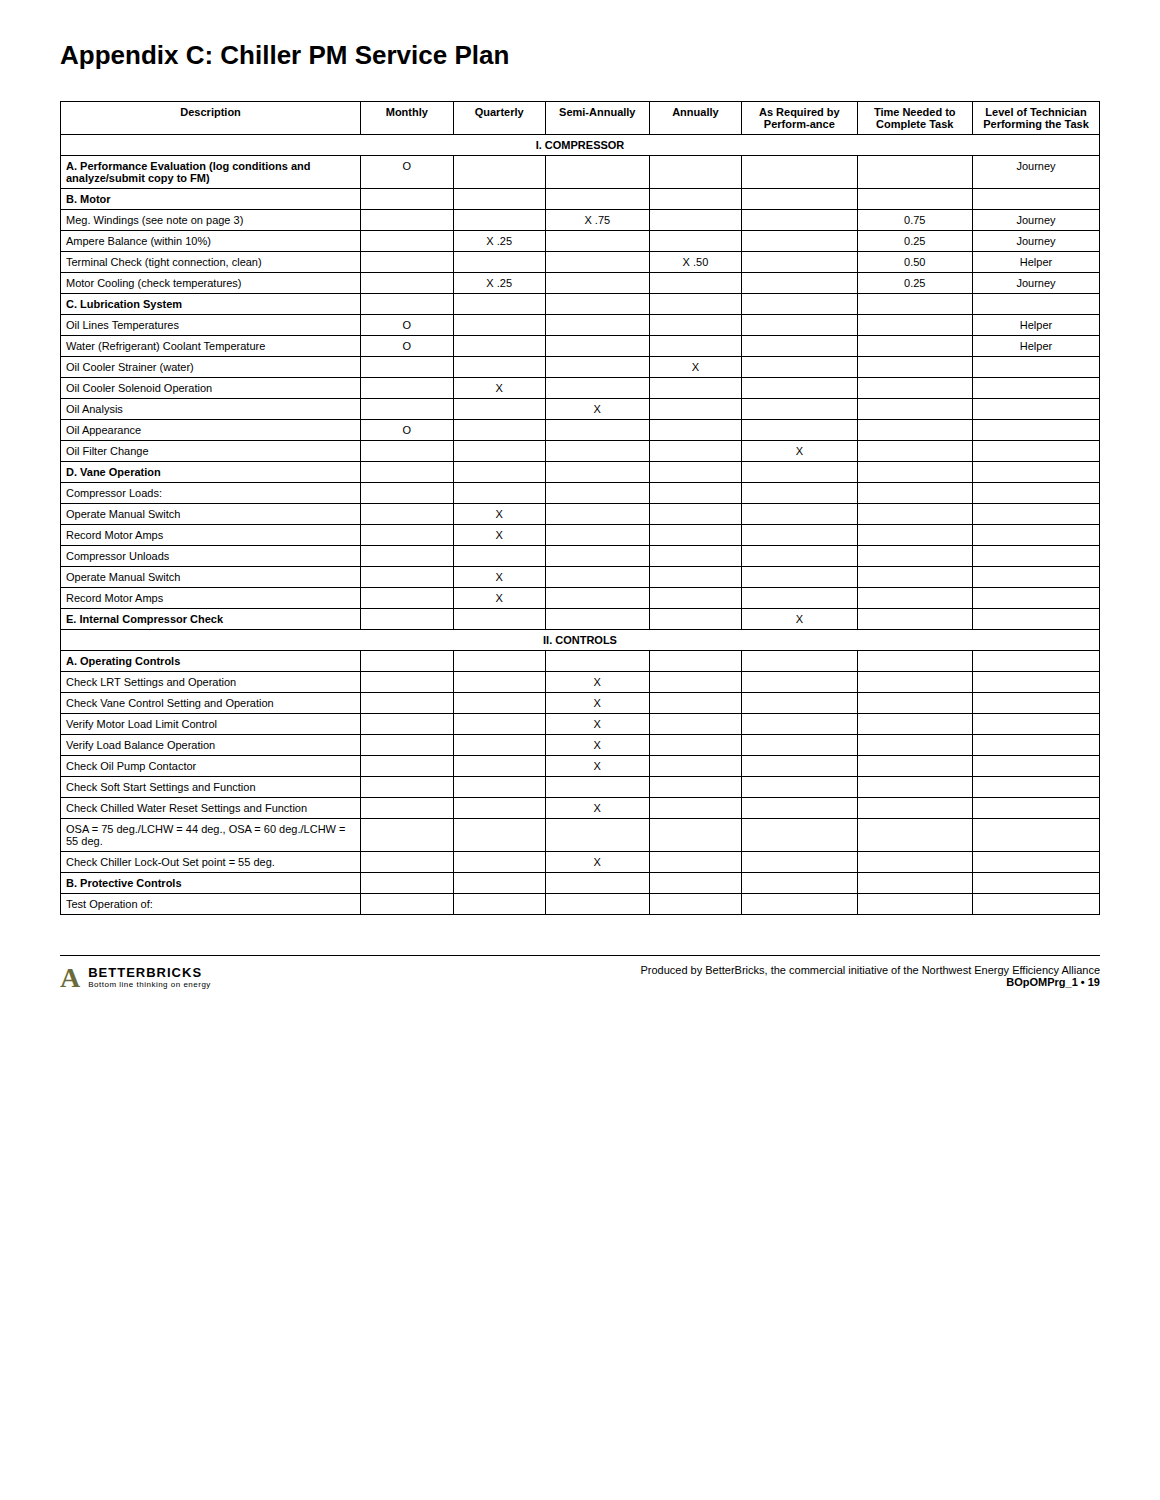Appendix C: Chiller PM Service Plan
| Description | Monthly | Quarterly | Semi-Annually | Annually | As Required by Perform-ance | Time Needed to Complete Task | Level of Technician Performing the Task |
| --- | --- | --- | --- | --- | --- | --- | --- |
| I. COMPRESSOR |
| A. Performance Evaluation (log conditions and analyze/submit copy to FM) | O | | | | | | Journey |
| B. Motor | | | | | | | |
| Meg. Windings (see note on page 3) | | | X .75 | | | 0.75 | Journey |
| Ampere Balance (within 10%) | | X .25 | | | | 0.25 | Journey |
| Terminal Check (tight connection, clean) | | | | X .50 | | 0.50 | Helper |
| Motor Cooling (check temperatures) | | X .25 | | | | 0.25 | Journey |
| C. Lubrication System | | | | | | | |
| Oil Lines Temperatures | O | | | | | | Helper |
| Water (Refrigerant) Coolant Temperature | O | | | | | | Helper |
| Oil Cooler Strainer (water) | | | | X | | | |
| Oil Cooler Solenoid Operation | | X | | | | | |
| Oil Analysis | | | X | | | | |
| Oil Appearance | O | | | | | | |
| Oil Filter Change | | | | | X | | |
| D. Vane Operation | | | | | | | |
| Compressor Loads: | | | | | | | |
| Operate Manual Switch | | X | | | | | |
| Record Motor Amps | | X | | | | | |
| Compressor Unloads | | | | | | | |
| Operate Manual Switch | | X | | | | | |
| Record Motor Amps | | X | | | | | |
| E. Internal Compressor Check | | | | | X | | |
| II. CONTROLS |
| A. Operating Controls | | | | | | | |
| Check LRT Settings and Operation | | | X | | | | |
| Check Vane Control Setting and Operation | | | X | | | | |
| Verify Motor Load Limit Control | | | X | | | | |
| Verify Load Balance Operation | | | X | | | | |
| Check Oil Pump Contactor | | | X | | | | |
| Check Soft Start Settings and Function | | | | | | | |
| Check Chilled Water Reset Settings and Function | | | X | | | | |
| OSA = 75 deg./LCHW = 44 deg., OSA = 60 deg./LCHW = 55 deg. | | | | | | | |
| Check Chiller Lock-Out Set point = 55 deg. | | | X | | | | |
| B. Protective Controls | | | | | | | |
| Test Operation of: | | | | | | | |
A
BETTERBRICKS
Bottom line thinking on energy
Produced by BetterBricks, the commercial initiative of the Northwest Energy Efficiency Alliance
BOpOMPrg_1 • 19